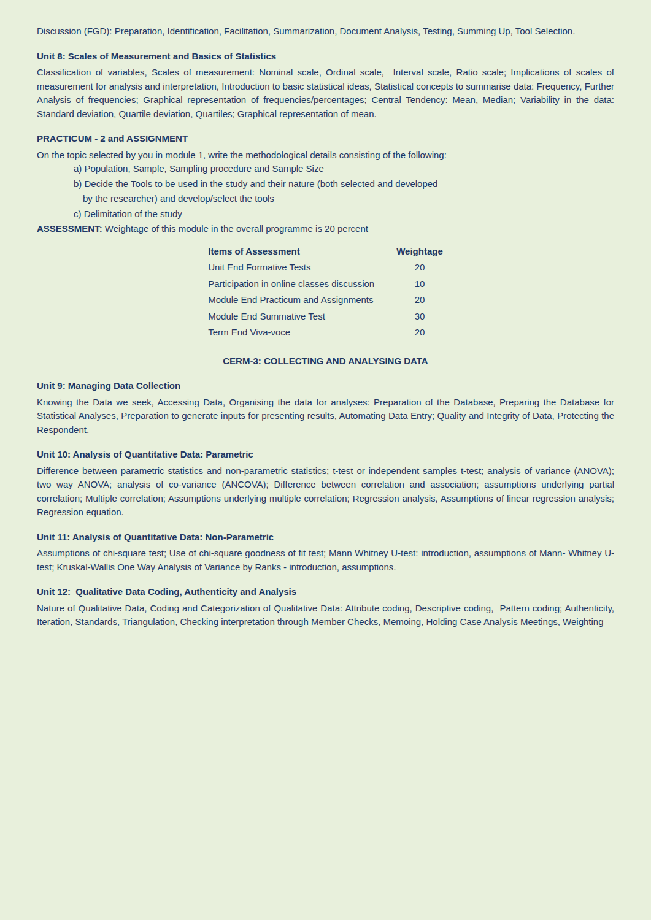Discussion (FGD): Preparation, Identification, Facilitation, Summarization, Document Analysis, Testing, Summing Up, Tool Selection.
Unit 8: Scales of Measurement and Basics of Statistics
Classification of variables, Scales of measurement: Nominal scale, Ordinal scale, Interval scale, Ratio scale; Implications of scales of measurement for analysis and interpretation, Introduction to basic statistical ideas, Statistical concepts to summarise data: Frequency, Further Analysis of frequencies; Graphical representation of frequencies/percentages; Central Tendency: Mean, Median; Variability in the data: Standard deviation, Quartile deviation, Quartiles; Graphical representation of mean.
PRACTICUM - 2 and ASSIGNMENT
On the topic selected by you in module 1, write the methodological details consisting of the following:
a) Population, Sample, Sampling procedure and Sample Size
b) Decide the Tools to be used in the study and their nature (both selected and developed
by the researcher) and develop/select the tools
c) Delimitation of the study
ASSESSMENT: Weightage of this module in the overall programme is 20 percent
| Items of Assessment | Weightage |
| --- | --- |
| Unit End Formative Tests | 20 |
| Participation in online classes discussion | 10 |
| Module End Practicum and Assignments | 20 |
| Module End Summative Test | 30 |
| Term End Viva-voce | 20 |
CERM-3: COLLECTING AND ANALYSING DATA
Unit 9: Managing Data Collection
Knowing the Data we seek, Accessing Data, Organising the data for analyses: Preparation of the Database, Preparing the Database for Statistical Analyses, Preparation to generate inputs for presenting results, Automating Data Entry; Quality and Integrity of Data, Protecting the Respondent.
Unit 10: Analysis of Quantitative Data: Parametric
Difference between parametric statistics and non-parametric statistics; t-test or independent samples t-test; analysis of variance (ANOVA); two way ANOVA; analysis of co-variance (ANCOVA); Difference between correlation and association; assumptions underlying partial correlation; Multiple correlation; Assumptions underlying multiple correlation; Regression analysis, Assumptions of linear regression analysis; Regression equation.
Unit 11: Analysis of Quantitative Data: Non-Parametric
Assumptions of chi-square test; Use of chi-square goodness of fit test; Mann Whitney U-test: introduction, assumptions of Mann- Whitney U-test; Kruskal-Wallis One Way Analysis of Variance by Ranks - introduction, assumptions.
Unit 12: Qualitative Data Coding, Authenticity and Analysis
Nature of Qualitative Data, Coding and Categorization of Qualitative Data: Attribute coding, Descriptive coding, Pattern coding; Authenticity, Iteration, Standards, Triangulation, Checking interpretation through Member Checks, Memoing, Holding Case Analysis Meetings, Weighting